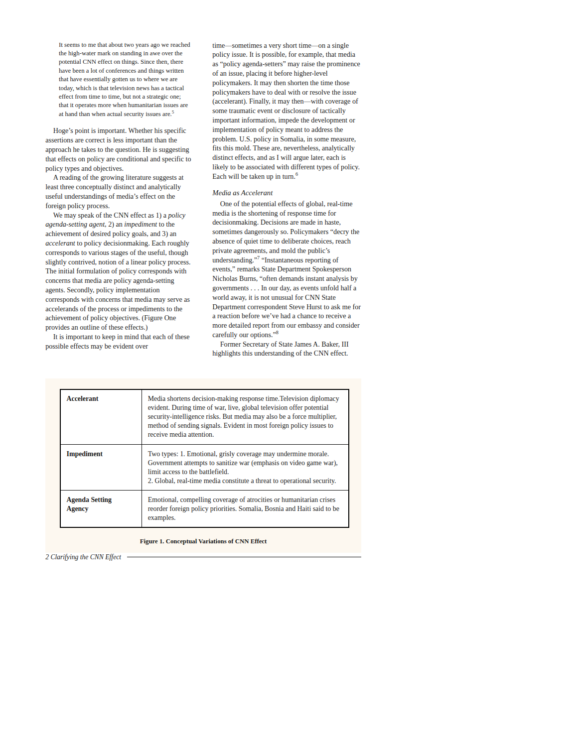It seems to me that about two years ago we reached the high-water mark on standing in awe over the potential CNN effect on things. Since then, there have been a lot of conferences and things written that have essentially gotten us to where we are today, which is that television news has a tactical effect from time to time, but not a strategic one; that it operates more when humanitarian issues are at hand than when actual security issues are.5
Hoge’s point is important. Whether his specific assertions are correct is less important than the approach he takes to the question. He is suggesting that effects on policy are conditional and specific to policy types and objectives.
A reading of the growing literature suggests at least three conceptually distinct and analytically useful understandings of media’s effect on the foreign policy process.
We may speak of the CNN effect as 1) a policy agenda-setting agent, 2) an impediment to the achievement of desired policy goals, and 3) an accelerant to policy decisionmaking. Each roughly corresponds to various stages of the useful, though slightly contrived, notion of a linear policy process. The initial formulation of policy corresponds with concerns that media are policy agenda-setting agents. Secondly, policy implementation corresponds with concerns that media may serve as accelerands of the process or impediments to the achievement of policy objectives. (Figure One provides an outline of these effects.)
It is important to keep in mind that each of these possible effects may be evident over
time—sometimes a very short time—on a single policy issue. It is possible, for example, that media as “policy agenda-setters” may raise the prominence of an issue, placing it before higher-level policymakers. It may then shorten the time those policymakers have to deal with or resolve the issue (accelerant). Finally, it may then—with coverage of some traumatic event or disclosure of tactically important information, impede the development or implementation of policy meant to address the problem. U.S. policy in Somalia, in some measure, fits this mold. These are, nevertheless, analytically distinct effects, and as I will argue later, each is likely to be associated with different types of policy. Each will be taken up in turn.6
Media as Accelerant
One of the potential effects of global, real-time media is the shortening of response time for decisionmaking. Decisions are made in haste, sometimes dangerously so. Policymakers “decry the absence of quiet time to deliberate choices, reach private agreements, and mold the public’s understanding.”7 “Instantaneous reporting of events,” remarks State Department Spokesperson Nicholas Burns, “often demands instant analysis by governments . . . In our day, as events unfold half a world away, it is not unusual for CNN State Department correspondent Steve Hurst to ask me for a reaction before we’ve had a chance to receive a more detailed report from our embassy and consider carefully our options.”8
Former Secretary of State James A. Baker, III highlights this understanding of the CNN effect.
| Accelerant | Media shortens decision-making response time.Television diplomacy evident. During time of war, live, global television offer potential security-intelligence risks. But media may also be a force multiplier, method of sending signals. Evident in most foreign policy issues to receive media attention. |
| Impediment | Two types: 1. Emotional, grisly coverage may undermine morale. Government attempts to sanitize war (emphasis on video game war), limit access to the battlefield. 2. Global, real-time media constitute a threat to operational security. |
| Agenda Setting Agency | Emotional, compelling coverage of atrocities or humanitarian crises reorder foreign policy priorities. Somalia, Bosnia and Haiti said to be examples. |
Figure 1. Conceptual Variations of CNN Effect
2 Clarifying the CNN Effect